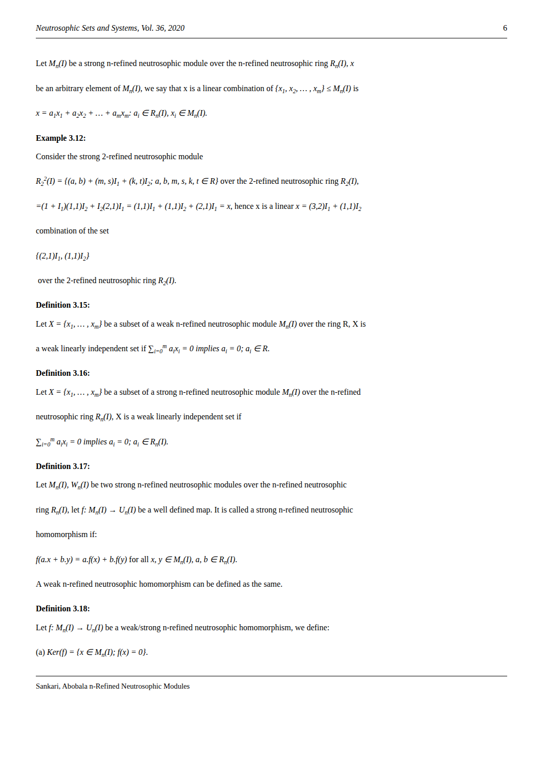Neutrosophic Sets and Systems, Vol. 36, 2020 6
Let Mn(I) be a strong n-refined neutrosophic module over the n-refined neutrosophic ring Rn(I), x
be an arbitrary element of Mn(I), we say that x is a linear combination of {x1, x2, … , xm} ≤ Mn(I) is
x = a1x1 + a2x2 + … + amxm: ai ∈ Rn(I), xi ∈ Mn(I).
Example 3.12:
Consider the strong 2-refined neutrosophic module
R22(I) = {(a, b) + (m, s)I1 + (k, t)I2; a, b, m, s, k, t ∈ R} over the 2-refined neutrosophic ring R2(I),
=(1 + I1)(1,1)I2 + I2(2,1)I1 = (1,1)I1 + (1,1)I2 + (2,1)I1 = x, hence x is a linear x = (3,2)I1 + (1,1)I2
combination of the set
{(2,1)I1, (1,1)I2}
over the 2-refined neutrosophic ring R2(I).
Definition 3.15:
Let X = {x1, … , xm} be a subset of a weak n-refined neutrosophic module Mn(I) over the ring R, X is
a weak linearly independent set if ∑i=0m aixi = 0 implies ai = 0; ai ∈ R.
Definition 3.16:
Let X = {x1, … , xm} be a subset of a strong n-refined neutrosophic module Mn(I) over the n-refined
neutrosophic ring Rn(I), X is a weak linearly independent set if
∑i=0m aixi = 0 implies ai = 0; ai ∈ Rn(I).
Definition 3.17:
Let Mn(I), Wn(I) be two strong n-refined neutrosophic modules over the n-refined neutrosophic
ring Rn(I), let f: Mn(I) → Un(I) be a well defined map. It is called a strong n-refined neutrosophic
homomorphism if:
f(a.x + b.y) = a.f(x) + b.f(y) for all x, y ∈ Mn(I), a, b ∈ Rn(I).
A weak n-refined neutrosophic homomorphism can be defined as the same.
Definition 3.18:
Let f: Mn(I) → Un(I) be a weak/strong n-refined neutrosophic homomorphism, we define:
(a) Ker(f) = {x ∈ Mn(I); f(x) = 0}.
Sankari, Abobala n-Refined Neutrosophic Modules